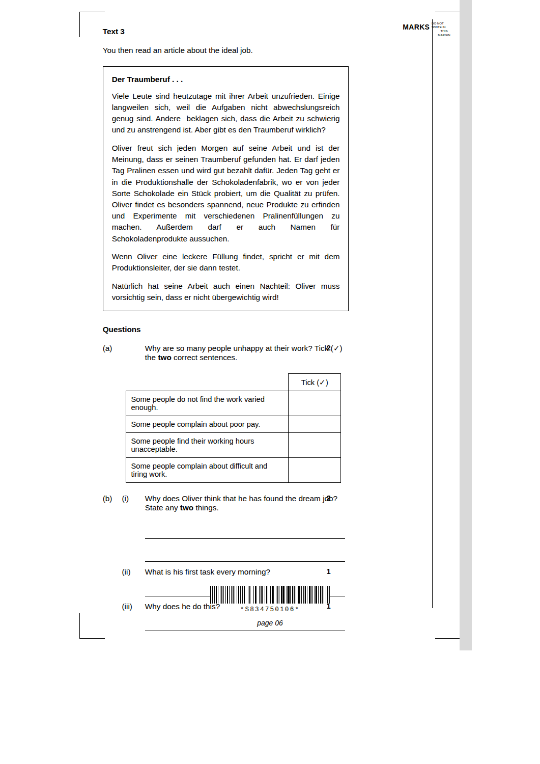MARKS
DO NOT
WRITE IN
THIS
MARGIN
Text 3
You then read an article about the ideal job.
Der Traumberuf . . .
Viele Leute sind heutzutage mit ihrer Arbeit unzufrieden. Einige langweilen sich, weil die Aufgaben nicht abwechslungsreich genug sind. Andere beklagen sich, dass die Arbeit zu schwierig und zu anstrengend ist. Aber gibt es den Traumberuf wirklich?
Oliver freut sich jeden Morgen auf seine Arbeit und ist der Meinung, dass er seinen Traumberuf gefunden hat. Er darf jeden Tag Pralinen essen und wird gut bezahlt dafür. Jeden Tag geht er in die Produktionshalle der Schokoladenfabrik, wo er von jeder Sorte Schokolade ein Stück probiert, um die Qualität zu prüfen. Oliver findet es besonders spannend, neue Produkte zu erfinden und Experimente mit verschiedenen Pralinenfüllungen zu machen. Außerdem darf er auch Namen für Schokoladenprodukte aussuchen.
Wenn Oliver eine leckere Füllung findet, spricht er mit dem Produktionsleiter, der sie dann testet.
Natürlich hat seine Arbeit auch einen Nachteil: Oliver muss vorsichtig sein, dass er nicht übergewichtig wird!
Questions
(a)
Why are so many people unhappy at their work? Tick (✓) the two correct sentences.
2
| | Tick (✓) |
| Some people do not find the work varied enough. | |
| Some people complain about poor pay. | |
| Some people find their working hours unacceptable. | |
| Some people complain about difficult and tiring work. | |
(b)
(i)
Why does Oliver think that he has found the dream job? State any two things.
2
(ii)
What is his first task every morning?
1
(iii)
Why does he do this?
1
*S834750106*
page 06